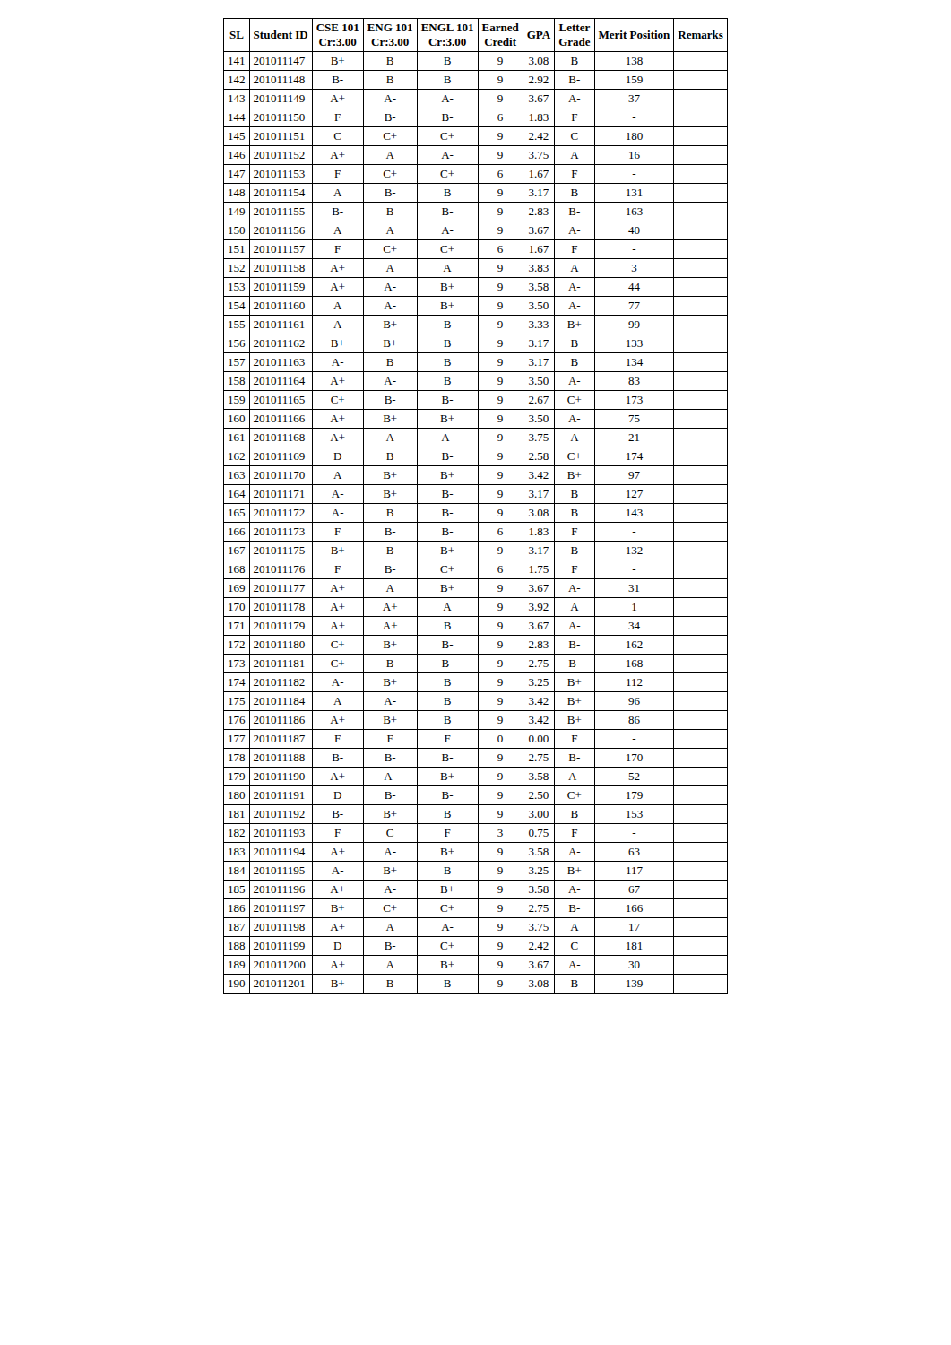| SL | Student ID | CSE 101 Cr:3.00 | ENG 101 Cr:3.00 | ENGL 101 Cr:3.00 | Earned Credit | GPA | Letter Grade | Merit Position | Remarks |
| --- | --- | --- | --- | --- | --- | --- | --- | --- | --- |
| 141 | 201011147 | B+ | B | B | 9 | 3.08 | B | 138 | |
| 142 | 201011148 | B- | B | B | 9 | 2.92 | B- | 159 | |
| 143 | 201011149 | A+ | A- | A- | 9 | 3.67 | A- | 37 | |
| 144 | 201011150 | F | B- | B- | 6 | 1.83 | F | - | |
| 145 | 201011151 | C | C+ | C+ | 9 | 2.42 | C | 180 | |
| 146 | 201011152 | A+ | A | A- | 9 | 3.75 | A | 16 | |
| 147 | 201011153 | F | C+ | C+ | 6 | 1.67 | F | - | |
| 148 | 201011154 | A | B- | B | 9 | 3.17 | B | 131 | |
| 149 | 201011155 | B- | B | B- | 9 | 2.83 | B- | 163 | |
| 150 | 201011156 | A | A | A- | 9 | 3.67 | A- | 40 | |
| 151 | 201011157 | F | C+ | C+ | 6 | 1.67 | F | - | |
| 152 | 201011158 | A+ | A | A | 9 | 3.83 | A | 3 | |
| 153 | 201011159 | A+ | A- | B+ | 9 | 3.58 | A- | 44 | |
| 154 | 201011160 | A | A- | B+ | 9 | 3.50 | A- | 77 | |
| 155 | 201011161 | A | B+ | B | 9 | 3.33 | B+ | 99 | |
| 156 | 201011162 | B+ | B+ | B | 9 | 3.17 | B | 133 | |
| 157 | 201011163 | A- | B | B | 9 | 3.17 | B | 134 | |
| 158 | 201011164 | A+ | A- | B | 9 | 3.50 | A- | 83 | |
| 159 | 201011165 | C+ | B- | B- | 9 | 2.67 | C+ | 173 | |
| 160 | 201011166 | A+ | B+ | B+ | 9 | 3.50 | A- | 75 | |
| 161 | 201011168 | A+ | A | A- | 9 | 3.75 | A | 21 | |
| 162 | 201011169 | D | B | B- | 9 | 2.58 | C+ | 174 | |
| 163 | 201011170 | A | B+ | B+ | 9 | 3.42 | B+ | 97 | |
| 164 | 201011171 | A- | B+ | B- | 9 | 3.17 | B | 127 | |
| 165 | 201011172 | A- | B | B- | 9 | 3.08 | B | 143 | |
| 166 | 201011173 | F | B- | B- | 6 | 1.83 | F | - | |
| 167 | 201011175 | B+ | B | B+ | 9 | 3.17 | B | 132 | |
| 168 | 201011176 | F | B- | C+ | 6 | 1.75 | F | - | |
| 169 | 201011177 | A+ | A | B+ | 9 | 3.67 | A- | 31 | |
| 170 | 201011178 | A+ | A+ | A | 9 | 3.92 | A | 1 | |
| 171 | 201011179 | A+ | A+ | B | 9 | 3.67 | A- | 34 | |
| 172 | 201011180 | C+ | B+ | B- | 9 | 2.83 | B- | 162 | |
| 173 | 201011181 | C+ | B | B- | 9 | 2.75 | B- | 168 | |
| 174 | 201011182 | A- | B+ | B | 9 | 3.25 | B+ | 112 | |
| 175 | 201011184 | A | A- | B | 9 | 3.42 | B+ | 96 | |
| 176 | 201011186 | A+ | B+ | B | 9 | 3.42 | B+ | 86 | |
| 177 | 201011187 | F | F | F | 0 | 0.00 | F | - | |
| 178 | 201011188 | B- | B- | B- | 9 | 2.75 | B- | 170 | |
| 179 | 201011190 | A+ | A- | B+ | 9 | 3.58 | A- | 52 | |
| 180 | 201011191 | D | B- | B- | 9 | 2.50 | C+ | 179 | |
| 181 | 201011192 | B- | B+ | B | 9 | 3.00 | B | 153 | |
| 182 | 201011193 | F | C | F | 3 | 0.75 | F | - | |
| 183 | 201011194 | A+ | A- | B+ | 9 | 3.58 | A- | 63 | |
| 184 | 201011195 | A- | B+ | B | 9 | 3.25 | B+ | 117 | |
| 185 | 201011196 | A+ | A- | B+ | 9 | 3.58 | A- | 67 | |
| 186 | 201011197 | B+ | C+ | C+ | 9 | 2.75 | B- | 166 | |
| 187 | 201011198 | A+ | A | A- | 9 | 3.75 | A | 17 | |
| 188 | 201011199 | D | B- | C+ | 9 | 2.42 | C | 181 | |
| 189 | 201011200 | A+ | A | B+ | 9 | 3.67 | A- | 30 | |
| 190 | 201011201 | B+ | B | B | 9 | 3.08 | B | 139 | |